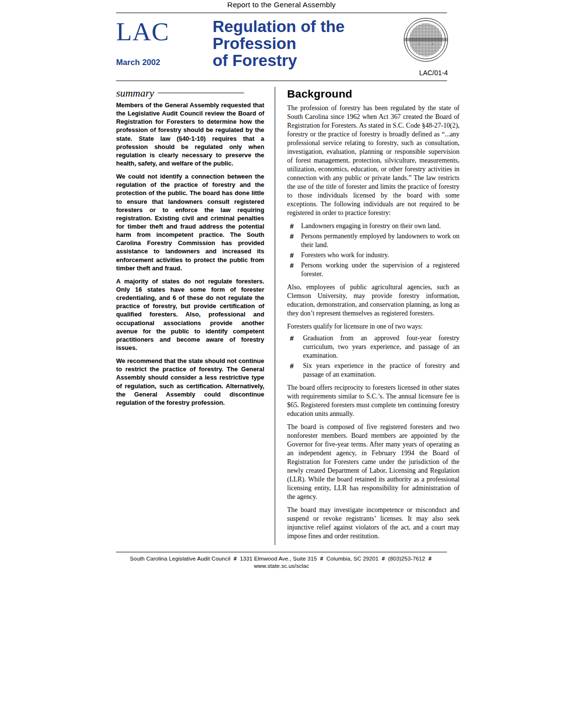Report to the General Assembly
LAC
March 2002
Regulation of the Profession
of Forestry
LAC/01-4
summary
Members of the General Assembly requested that the Legislative Audit Council review the Board of Registration for Foresters to determine how the profession of forestry should be regulated by the state. State law (§40-1-10) requires that a profession should be regulated only when regulation is clearly necessary to preserve the health, safety, and welfare of the public.
We could not identify a connection between the regulation of the practice of forestry and the protection of the public. The board has done little to ensure that landowners consult registered foresters or to enforce the law requiring registration. Existing civil and criminal penalties for timber theft and fraud address the potential harm from incompetent practice. The South Carolina Forestry Commission has provided assistance to landowners and increased its enforcement activities to protect the public from timber theft and fraud.
A majority of states do not regulate foresters. Only 16 states have some form of forester credentialing, and 6 of these do not regulate the practice of forestry, but provide certification of qualified foresters. Also, professional and occupational associations provide another avenue for the public to identify competent practitioners and become aware of forestry issues.
We recommend that the state should not continue to restrict the practice of forestry. The General Assembly should consider a less restrictive type of regulation, such as certification. Alternatively, the General Assembly could discontinue regulation of the forestry profession.
Background
The profession of forestry has been regulated by the state of South Carolina since 1962 when Act 367 created the Board of Registration for Foresters. As stated in S.C. Code §48-27-10(2), forestry or the practice of forestry is broadly defined as “...any professional service relating to forestry, such as consultation, investigation, evaluation, planning or responsible supervision of forest management, protection, silviculture, measurements, utilization, economics, education, or other forestry activities in connection with any public or private lands.” The law restricts the use of the title of forester and limits the practice of forestry to those individuals licensed by the board with some exceptions. The following individuals are not required to be registered in order to practice forestry:
Landowners engaging in forestry on their own land.
Persons permanently employed by landowners to work on their land.
Foresters who work for industry.
Persons working under the supervision of a registered forester.
Also, employees of public agricultural agencies, such as Clemson University, may provide forestry information, education, demonstration, and conservation planning, as long as they don’t represent themselves as registered foresters.
Foresters qualify for licensure in one of two ways:
Graduation from an approved four-year forestry curriculum, two years experience, and passage of an examination.
Six years experience in the practice of forestry and passage of an examination.
The board offers reciprocity to foresters licensed in other states with requirements similar to S.C.’s. The annual licensure fee is $65. Registered foresters must complete ten continuing forestry education units annually.
The board is composed of five registered foresters and two nonforester members. Board members are appointed by the Governor for five-year terms. After many years of operating as an independent agency, in February 1994 the Board of Registration for Foresters came under the jurisdiction of the newly created Department of Labor, Licensing and Regulation (LLR). While the board retained its authority as a professional licensing entity, LLR has responsibility for administration of the agency.
The board may investigate incompetence or misconduct and suspend or revoke registrants’ licenses. It may also seek injunctive relief against violators of the act, and a court may impose fines and order restitution.
South Carolina Legislative Audit Council # 1331 Elmwood Ave., Suite 315 # Columbia, SC 29201 # (803)253-7612 # www.state.sc.us/sclac